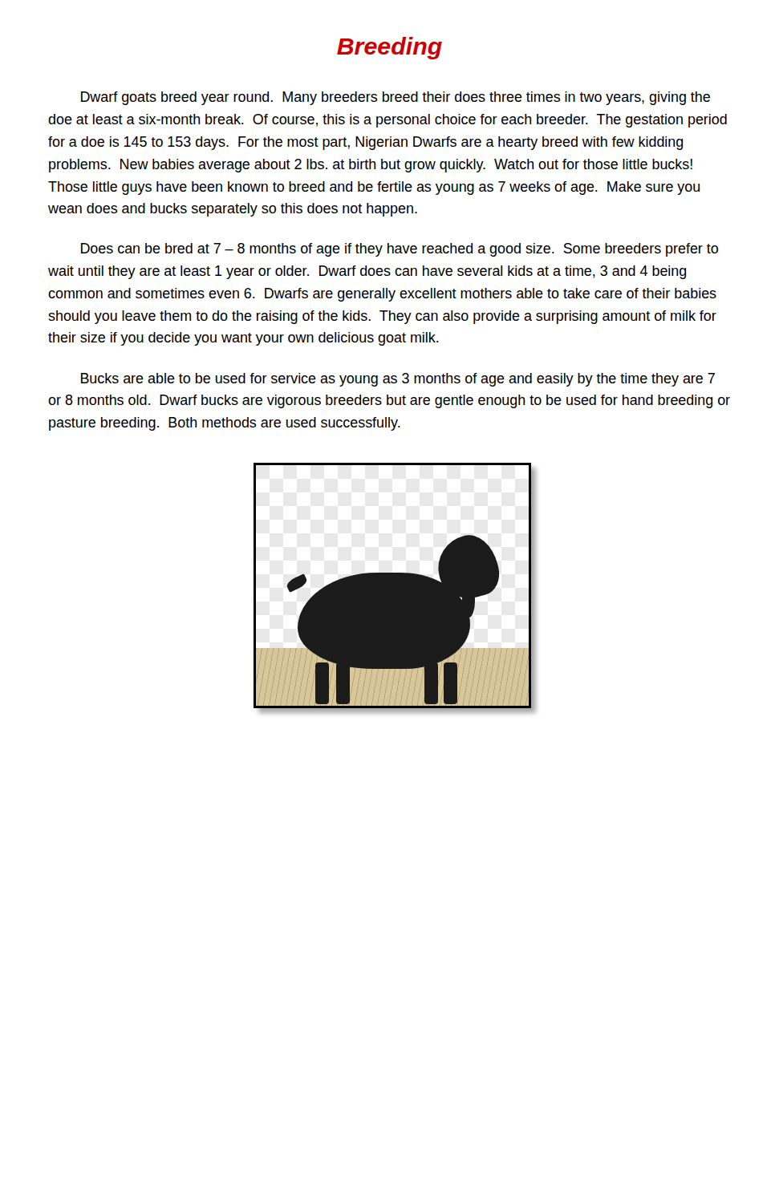Breeding
Dwarf goats breed year round. Many breeders breed their does three times in two years, giving the doe at least a six-month break. Of course, this is a personal choice for each breeder. The gestation period for a doe is 145 to 153 days. For the most part, Nigerian Dwarfs are a hearty breed with few kidding problems. New babies average about 2 lbs. at birth but grow quickly. Watch out for those little bucks! Those little guys have been known to breed and be fertile as young as 7 weeks of age. Make sure you wean does and bucks separately so this does not happen.
Does can be bred at 7 – 8 months of age if they have reached a good size. Some breeders prefer to wait until they are at least 1 year or older. Dwarf does can have several kids at a time, 3 and 4 being common and sometimes even 6. Dwarfs are generally excellent mothers able to take care of their babies should you leave them to do the raising of the kids. They can also provide a surprising amount of milk for their size if you decide you want your own delicious goat milk.
Bucks are able to be used for service as young as 3 months of age and easily by the time they are 7 or 8 months old. Dwarf bucks are vigorous breeders but are gentle enough to be used for hand breeding or pasture breeding. Both methods are used successfully.